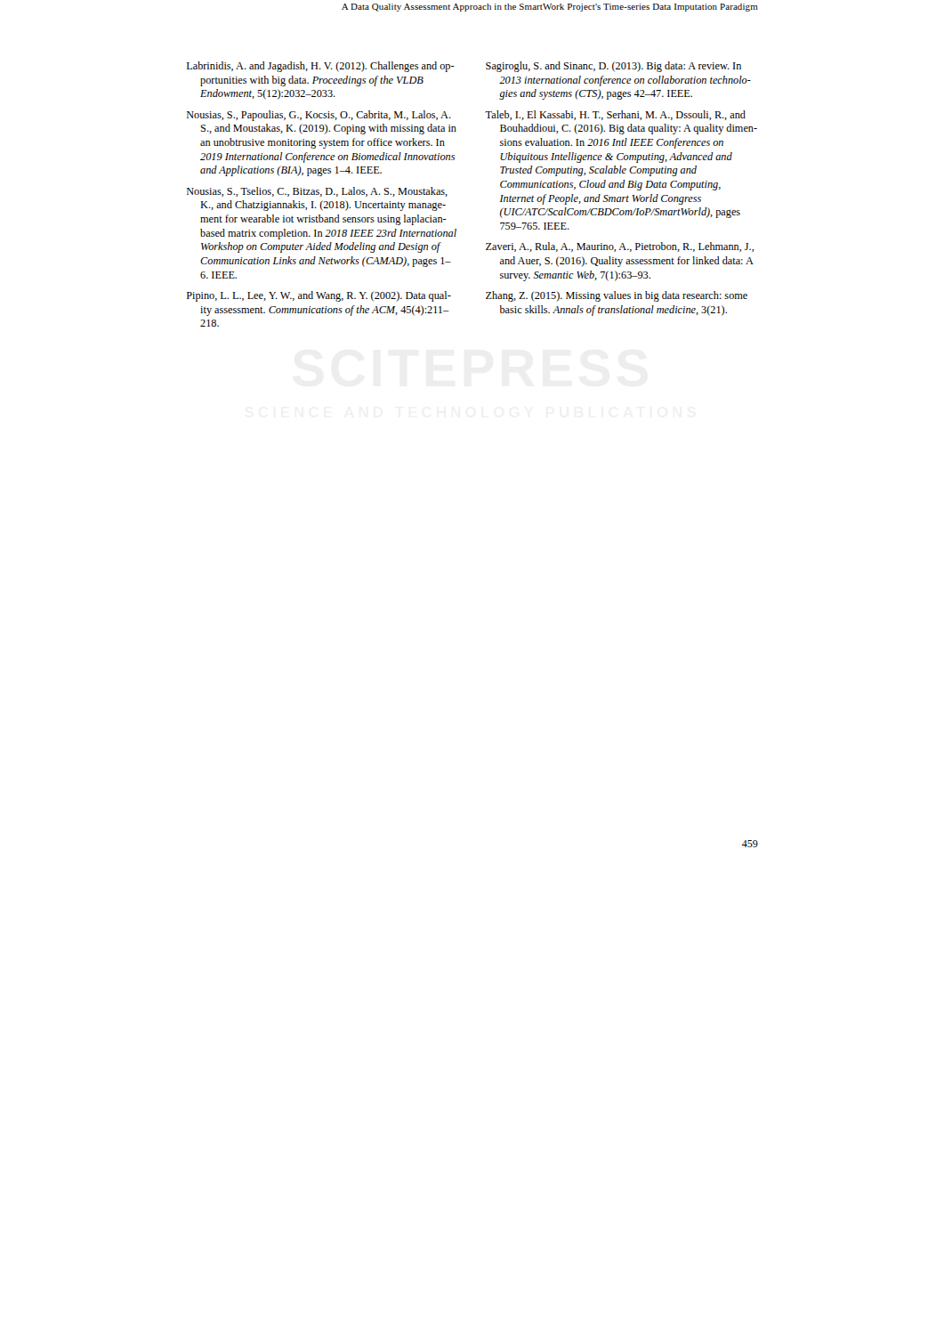A Data Quality Assessment Approach in the SmartWork Project's Time-series Data Imputation Paradigm
SCITEPRESS
SCIENCE AND TECHNOLOGY PUBLICATIONS
Labrinidis, A. and Jagadish, H. V. (2012). Challenges and opportunities with big data. Proceedings of the VLDB Endowment, 5(12):2032–2033.
Nousias, S., Papoulias, G., Kocsis, O., Cabrita, M., Lalos, A. S., and Moustakas, K. (2019). Coping with missing data in an unobtrusive monitoring system for office workers. In 2019 International Conference on Biomedical Innovations and Applications (BIA), pages 1–4. IEEE.
Nousias, S., Tselios, C., Bitzas, D., Lalos, A. S., Moustakas, K., and Chatzigiannakis, I. (2018). Uncertainty management for wearable iot wristband sensors using laplacian-based matrix completion. In 2018 IEEE 23rd International Workshop on Computer Aided Modeling and Design of Communication Links and Networks (CAMAD), pages 1–6. IEEE.
Pipino, L. L., Lee, Y. W., and Wang, R. Y. (2002). Data quality assessment. Communications of the ACM, 45(4):211–218.
Sagiroglu, S. and Sinanc, D. (2013). Big data: A review. In 2013 international conference on collaboration technologies and systems (CTS), pages 42–47. IEEE.
Taleb, I., El Kassabi, H. T., Serhani, M. A., Dssouli, R., and Bouhaddioui, C. (2016). Big data quality: A quality dimensions evaluation. In 2016 Intl IEEE Conferences on Ubiquitous Intelligence & Computing, Advanced and Trusted Computing, Scalable Computing and Communications, Cloud and Big Data Computing, Internet of People, and Smart World Congress (UIC/ATC/ScalCom/CBDCom/IoP/SmartWorld), pages 759–765. IEEE.
Zaveri, A., Rula, A., Maurino, A., Pietrobon, R., Lehmann, J., and Auer, S. (2016). Quality assessment for linked data: A survey. Semantic Web, 7(1):63–93.
Zhang, Z. (2015). Missing values in big data research: some basic skills. Annals of translational medicine, 3(21).
459